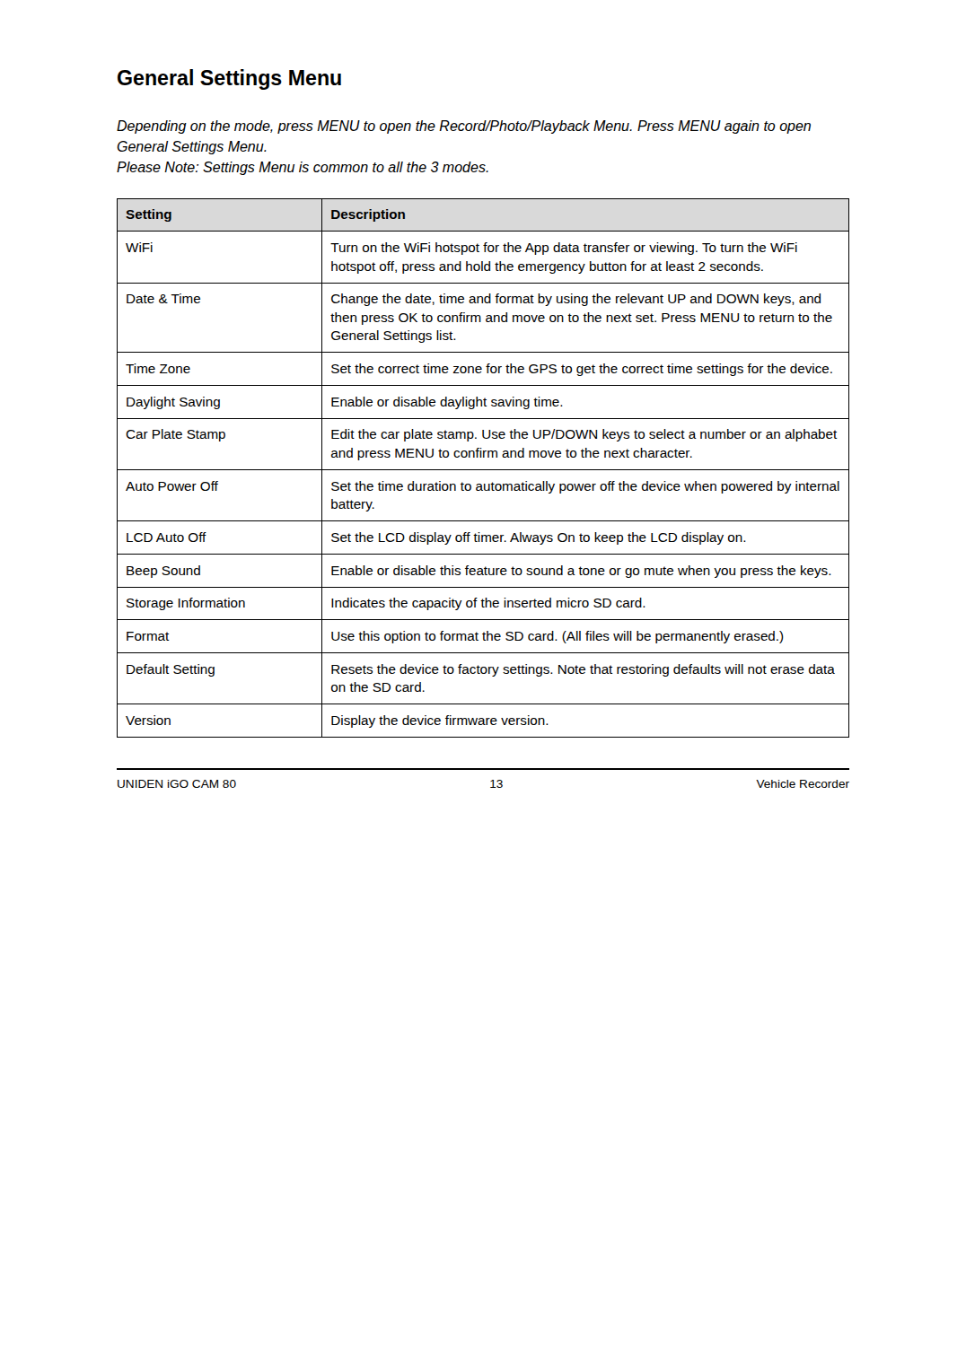General Settings Menu
Depending on the mode, press MENU to open the Record/Photo/Playback Menu. Press MENU again to open General Settings Menu.
Please Note: Settings Menu is common to all the 3 modes.
| Setting | Description |
| --- | --- |
| WiFi | Turn on the WiFi hotspot for the App data transfer or viewing. To turn the WiFi hotspot off, press and hold the emergency button for at least 2 seconds. |
| Date & Time | Change the date, time and format by using the relevant UP and DOWN keys, and then press OK to confirm and move on to the next set. Press MENU to return to the General Settings list. |
| Time Zone | Set the correct time zone for the GPS to get the correct time settings for the device. |
| Daylight Saving | Enable or disable daylight saving time. |
| Car Plate Stamp | Edit the car plate stamp. Use the UP/DOWN keys to select a number or an alphabet and press MENU to confirm and move to the next character. |
| Auto Power Off | Set the time duration to automatically power off the device when powered by internal battery. |
| LCD Auto Off | Set the LCD display off timer. Always On to keep the LCD display on. |
| Beep Sound | Enable or disable this feature to sound a tone or go mute when you press the keys. |
| Storage Information | Indicates the capacity of the inserted micro SD card. |
| Format | Use this option to format the SD card. (All files will be permanently erased.) |
| Default Setting | Resets the device to factory settings. Note that restoring defaults will not erase data on the SD card. |
| Version | Display the device firmware version. |
UNIDEN iGO CAM 80 13 Vehicle Recorder